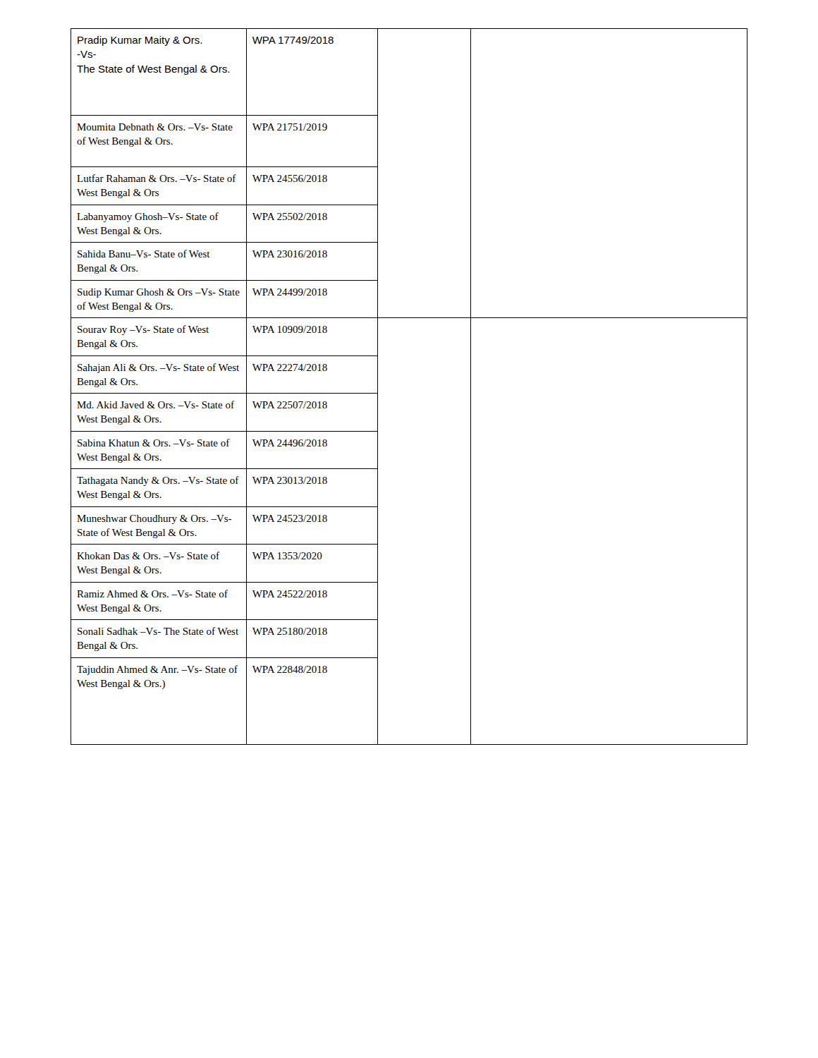| Pradip Kumar Maity & Ors. -Vs- The State of West Bengal & Ors. | WPA 17749/2018 | | |
| Moumita Debnath & Ors. –Vs- State of West Bengal & Ors. | WPA 21751/2019 |
| Lutfar Rahaman & Ors. –Vs- State of West Bengal & Ors | WPA 24556/2018 |
| Labanyamoy Ghosh–Vs- State of West Bengal & Ors. | WPA 25502/2018 |
| Sahida Banu–Vs- State of West Bengal & Ors. | WPA 23016/2018 |
| Sudip Kumar Ghosh & Ors –Vs- State of West Bengal & Ors. | WPA 24499/2018 |
| Sourav Roy –Vs- State of West Bengal & Ors. | WPA 10909/2018 | | |
| Sahajan Ali & Ors. –Vs- State of West Bengal & Ors. | WPA 22274/2018 |
| Md. Akid Javed & Ors. –Vs- State of West Bengal & Ors. | WPA 22507/2018 |
| Sabina Khatun & Ors. –Vs- State of West Bengal & Ors. | WPA 24496/2018 |
| Tathagata Nandy & Ors. –Vs- State of West Bengal & Ors. | WPA 23013/2018 |
| Muneshwar Choudhury & Ors. –Vs- State of West Bengal & Ors. | WPA 24523/2018 |
| Khokan Das & Ors. –Vs- State of West Bengal & Ors. | WPA 1353/2020 |
| Ramiz Ahmed & Ors. –Vs- State of West Bengal & Ors. | WPA 24522/2018 |
| Sonali Sadhak –Vs- The State of West Bengal & Ors. | WPA 25180/2018 |
| Tajuddin Ahmed & Anr. –Vs- State of West Bengal & Ors.) | WPA 22848/2018 |